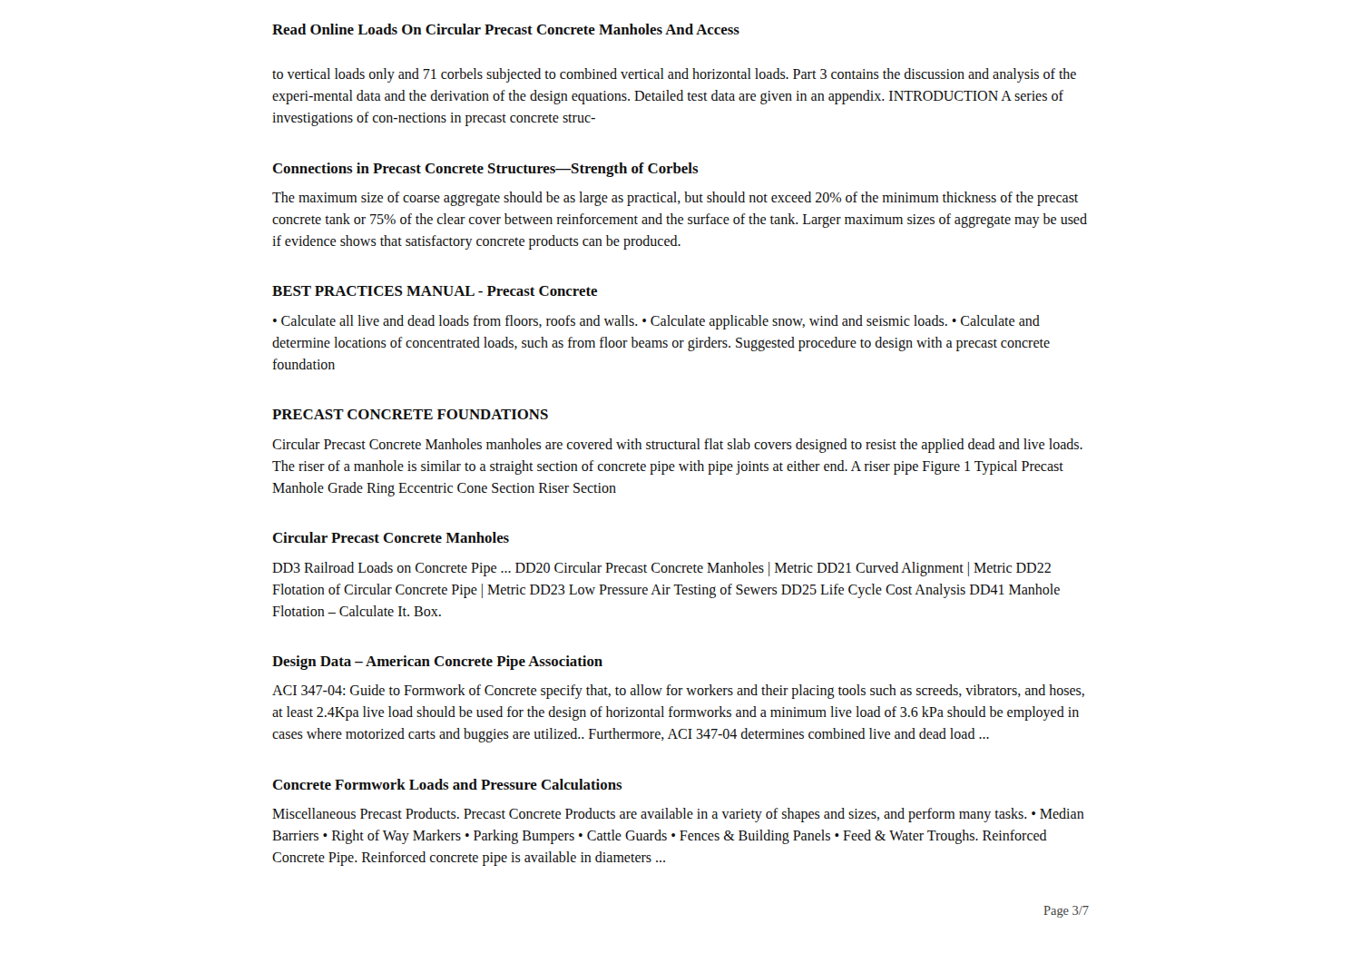Read Online Loads On Circular Precast Concrete Manholes And Access
to vertical loads only and 71 corbels subjected to combined vertical and horizontal loads. Part 3 contains the discussion and analysis of the experi-mental data and the derivation of the design equations. Detailed test data are given in an appendix. INTRODUCTION A series of investigations of con-nections in precast concrete struc-
Connections in Precast Concrete Structures—Strength of Corbels
The maximum size of coarse aggregate should be as large as practical, but should not exceed 20% of the minimum thickness of the precast concrete tank or 75% of the clear cover between reinforcement and the surface of the tank. Larger maximum sizes of aggregate may be used if evidence shows that satisfactory concrete products can be produced.
BEST PRACTICES MANUAL - Precast Concrete
• Calculate all live and dead loads from floors, roofs and walls. • Calculate applicable snow, wind and seismic loads. • Calculate and determine locations of concentrated loads, such as from floor beams or girders. Suggested procedure to design with a precast concrete foundation
PRECAST CONCRETE FOUNDATIONS
Circular Precast Concrete Manholes manholes are covered with structural flat slab covers designed to resist the applied dead and live loads. The riser of a manhole is similar to a straight section of concrete pipe with pipe joints at either end. A riser pipe Figure 1 Typical Precast Manhole Grade Ring Eccentric Cone Section Riser Section
Circular Precast Concrete Manholes
DD3 Railroad Loads on Concrete Pipe ... DD20 Circular Precast Concrete Manholes | Metric DD21 Curved Alignment | Metric DD22 Flotation of Circular Concrete Pipe | Metric DD23 Low Pressure Air Testing of Sewers DD25 Life Cycle Cost Analysis DD41 Manhole Flotation – Calculate It. Box.
Design Data – American Concrete Pipe Association
ACI 347-04: Guide to Formwork of Concrete specify that, to allow for workers and their placing tools such as screeds, vibrators, and hoses, at least 2.4Kpa live load should be used for the design of horizontal formworks and a minimum live load of 3.6 kPa should be employed in cases where motorized carts and buggies are utilized.. Furthermore, ACI 347-04 determines combined live and dead load ...
Concrete Formwork Loads and Pressure Calculations
Miscellaneous Precast Products. Precast Concrete Products are available in a variety of shapes and sizes, and perform many tasks. • Median Barriers • Right of Way Markers • Parking Bumpers • Cattle Guards • Fences & Building Panels • Feed & Water Troughs. Reinforced Concrete Pipe. Reinforced concrete pipe is available in diameters ...
Page 3/7